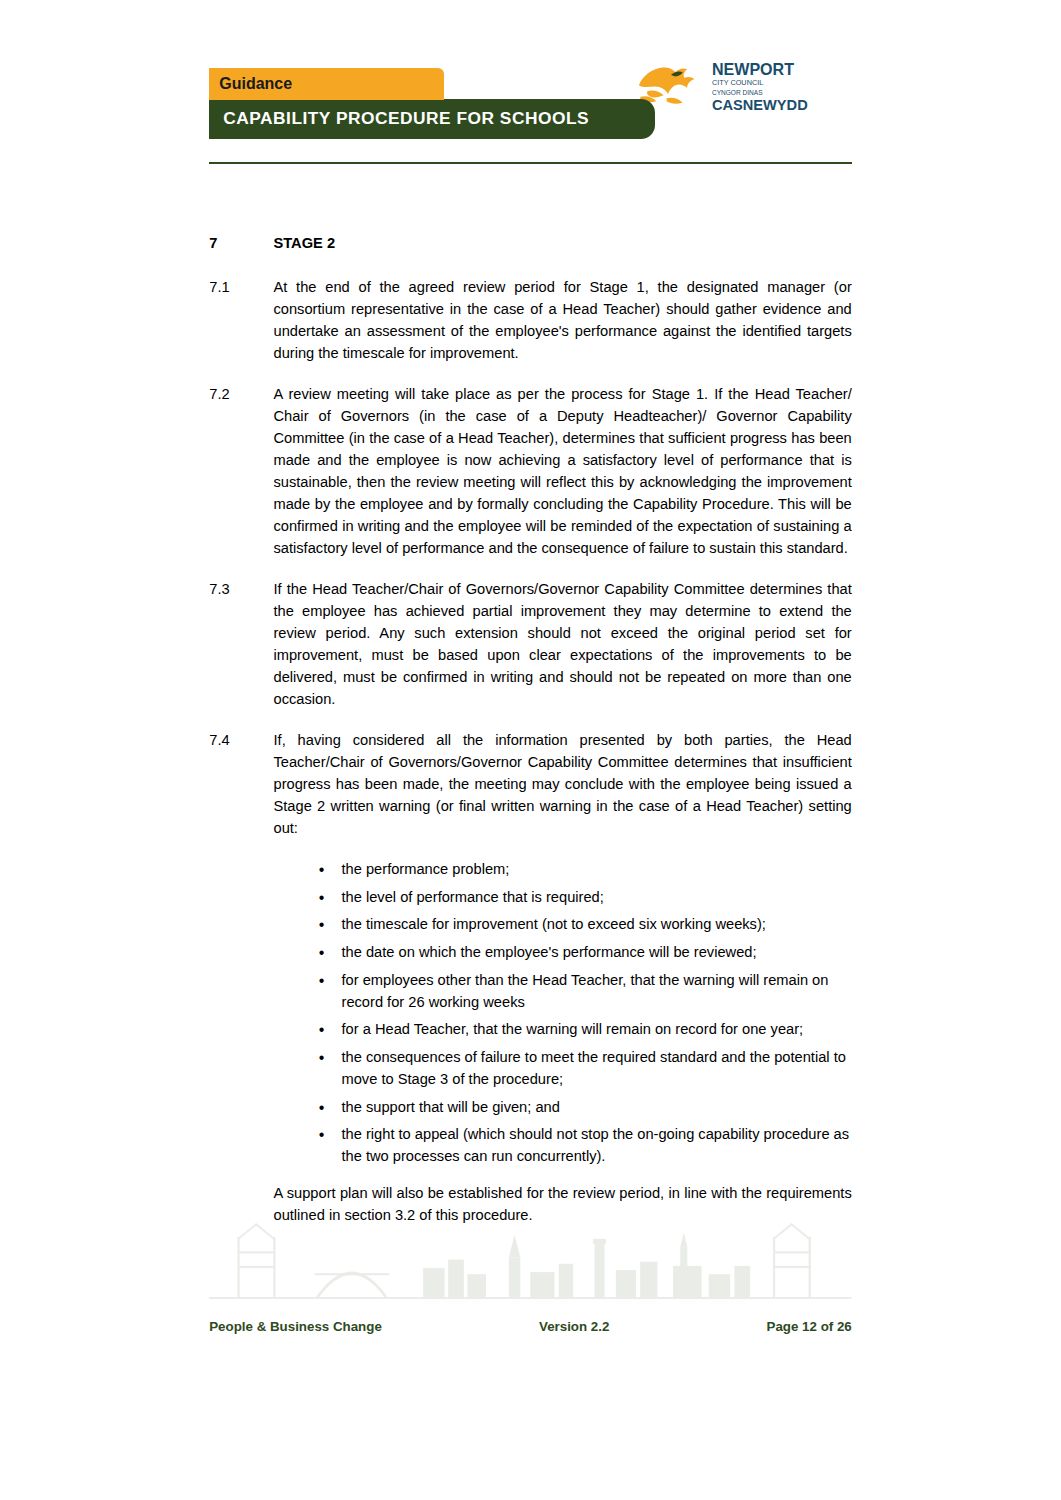Guidance
CAPABILITY PROCEDURE FOR SCHOOLS
NEWPORT CITY COUNCIL CYNGOR DINAS CASNEWYDD
7 STAGE 2
7.1 At the end of the agreed review period for Stage 1, the designated manager (or consortium representative in the case of a Head Teacher) should gather evidence and undertake an assessment of the employee's performance against the identified targets during the timescale for improvement.
7.2 A review meeting will take place as per the process for Stage 1. If the Head Teacher/ Chair of Governors (in the case of a Deputy Headteacher)/ Governor Capability Committee (in the case of a Head Teacher), determines that sufficient progress has been made and the employee is now achieving a satisfactory level of performance that is sustainable, then the review meeting will reflect this by acknowledging the improvement made by the employee and by formally concluding the Capability Procedure. This will be confirmed in writing and the employee will be reminded of the expectation of sustaining a satisfactory level of performance and the consequence of failure to sustain this standard.
7.3 If the Head Teacher/Chair of Governors/Governor Capability Committee determines that the employee has achieved partial improvement they may determine to extend the review period. Any such extension should not exceed the original period set for improvement, must be based upon clear expectations of the improvements to be delivered, must be confirmed in writing and should not be repeated on more than one occasion.
7.4 If, having considered all the information presented by both parties, the Head Teacher/Chair of Governors/Governor Capability Committee determines that insufficient progress has been made, the meeting may conclude with the employee being issued a Stage 2 written warning (or final written warning in the case of a Head Teacher) setting out:
the performance problem;
the level of performance that is required;
the timescale for improvement (not to exceed six working weeks);
the date on which the employee's performance will be reviewed;
for employees other than the Head Teacher, that the warning will remain on record for 26 working weeks
for a Head Teacher, that the warning will remain on record for one year;
the consequences of failure to meet the required standard and the potential to move to Stage 3 of the procedure;
the support that will be given; and
the right to appeal (which should not stop the on-going capability procedure as the two processes can run concurrently).
A support plan will also be established for the review period, in line with the requirements outlined in section 3.2 of this procedure.
People & Business Change Version 2.2 Page 12 of 26